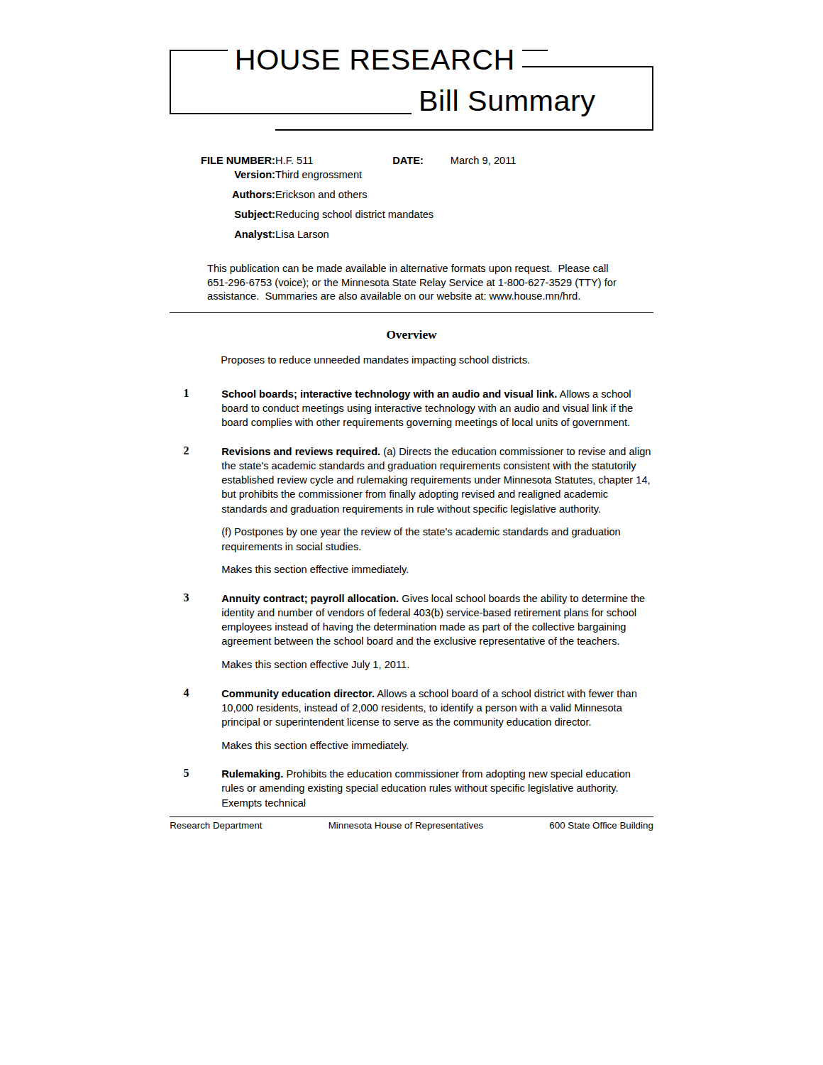HOUSE RESEARCH
Bill Summary
| FILE NUMBER: | H.F. 511 | DATE: | March 9, 2011 |
| Version: | Third engrossment |
| Authors: | Erickson and others |
| Subject: | Reducing school district mandates |
| Analyst: | Lisa Larson |
This publication can be made available in alternative formats upon request. Please call 651-296-6753 (voice); or the Minnesota State Relay Service at 1-800-627-3529 (TTY) for assistance. Summaries are also available on our website at: www.house.mn/hrd.
Overview
Proposes to reduce unneeded mandates impacting school districts.
| 1 | School boards; interactive technology with an audio and visual link. Allows a school board to conduct meetings using interactive technology with an audio and visual link if the board complies with other requirements governing meetings of local units of government. |
| 2 | Revisions and reviews required. (a) Directs the education commissioner to revise and align the state's academic standards and graduation requirements consistent with the statutorily established review cycle and rulemaking requirements under Minnesota Statutes, chapter 14, but prohibits the commissioner from finally adopting revised and realigned academic standards and graduation requirements in rule without specific legislative authority. (f) Postpones by one year the review of the state's academic standards and graduation requirements in social studies. Makes this section effective immediately. |
| 3 | Annuity contract; payroll allocation. Gives local school boards the ability to determine the identity and number of vendors of federal 403(b) service-based retirement plans for school employees instead of having the determination made as part of the collective bargaining agreement between the school board and the exclusive representative of the teachers. Makes this section effective July 1, 2011. |
| 4 | Community education director. Allows a school board of a school district with fewer than 10,000 residents, instead of 2,000 residents, to identify a person with a valid Minnesota principal or superintendent license to serve as the community education director. Makes this section effective immediately. |
| 5 | Rulemaking. Prohibits the education commissioner from adopting new special education rules or amending existing special education rules without specific legislative authority. Exempts technical |
Research Department Minnesota House of Representatives 600 State Office Building